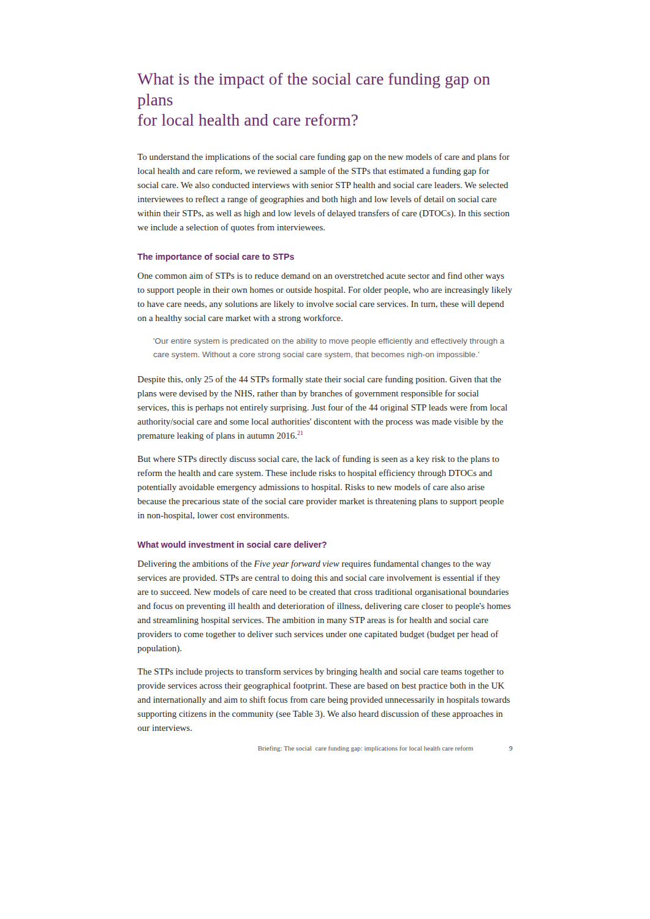What is the impact of the social care funding gap on plans
for local health and care reform?
To understand the implications of the social care funding gap on the new models of care and plans for local health and care reform, we reviewed a sample of the STPs that estimated a funding gap for social care. We also conducted interviews with senior STP health and social care leaders. We selected interviewees to reflect a range of geographies and both high and low levels of detail on social care within their STPs, as well as high and low levels of delayed transfers of care (DTOCs). In this section we include a selection of quotes from interviewees.
The importance of social care to STPs
One common aim of STPs is to reduce demand on an overstretched acute sector and find other ways to support people in their own homes or outside hospital. For older people, who are increasingly likely to have care needs, any solutions are likely to involve social care services. In turn, these will depend on a healthy social care market with a strong workforce.
'Our entire system is predicated on the ability to move people efficiently and effectively through a care system. Without a core strong social care system, that becomes nigh-on impossible.'
Despite this, only 25 of the 44 STPs formally state their social care funding position. Given that the plans were devised by the NHS, rather than by branches of government responsible for social services, this is perhaps not entirely surprising. Just four of the 44 original STP leads were from local authority/social care and some local authorities' discontent with the process was made visible by the premature leaking of plans in autumn 2016.21
But where STPs directly discuss social care, the lack of funding is seen as a key risk to the plans to reform the health and care system. These include risks to hospital efficiency through DTOCs and potentially avoidable emergency admissions to hospital. Risks to new models of care also arise because the precarious state of the social care provider market is threatening plans to support people in non-hospital, lower cost environments.
What would investment in social care deliver?
Delivering the ambitions of the Five year forward view requires fundamental changes to the way services are provided. STPs are central to doing this and social care involvement is essential if they are to succeed. New models of care need to be created that cross traditional organisational boundaries and focus on preventing ill health and deterioration of illness, delivering care closer to people's homes and streamlining hospital services. The ambition in many STP areas is for health and social care providers to come together to deliver such services under one capitated budget (budget per head of population).
The STPs include projects to transform services by bringing health and social care teams together to provide services across their geographical footprint. These are based on best practice both in the UK and internationally and aim to shift focus from care being provided unnecessarily in hospitals towards supporting citizens in the community (see Table 3). We also heard discussion of these approaches in our interviews.
Briefing: The social care funding gap: implications for local health care reform 9